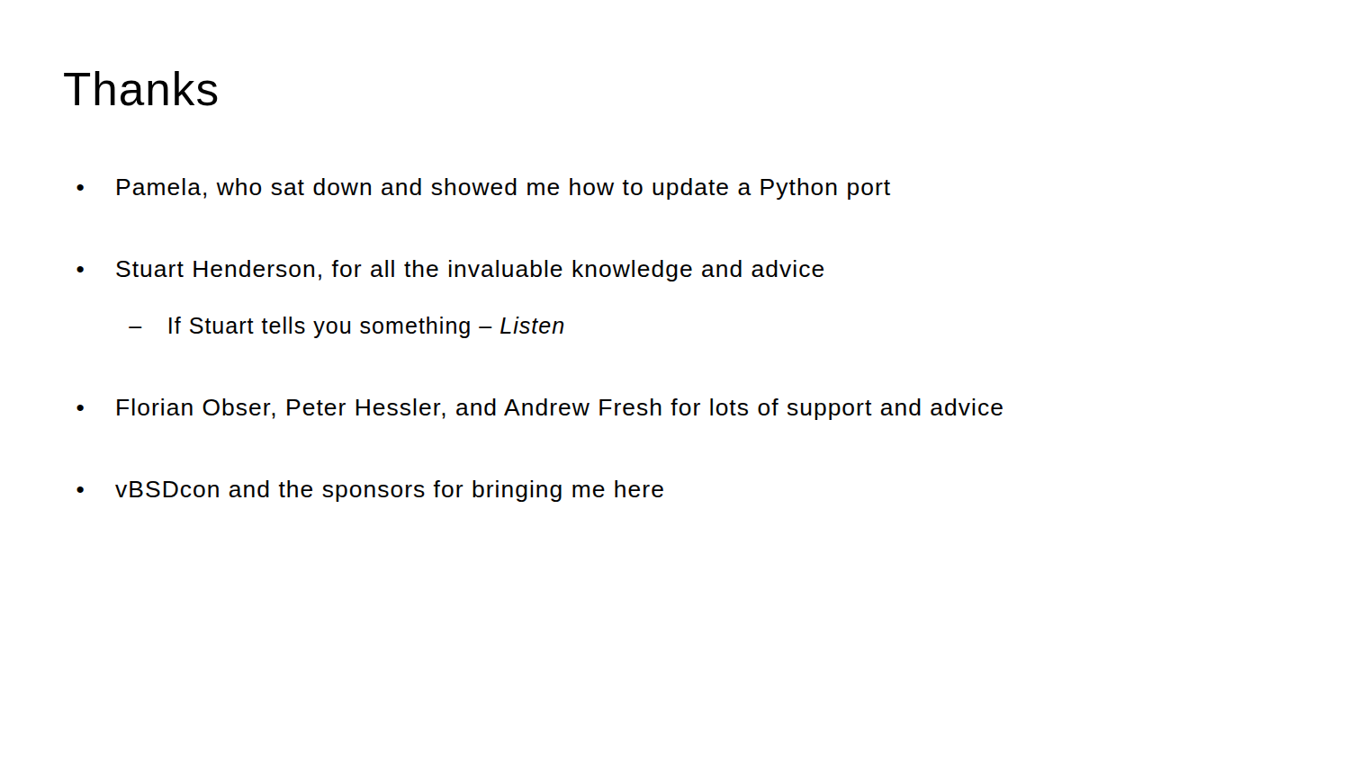Thanks
Pamela, who sat down and showed me how to update a Python port
Stuart Henderson, for all the invaluable knowledge and advice
If Stuart tells you something – Listen
Florian Obser, Peter Hessler, and Andrew Fresh for lots of support and advice
vBSDcon and the sponsors for bringing me here